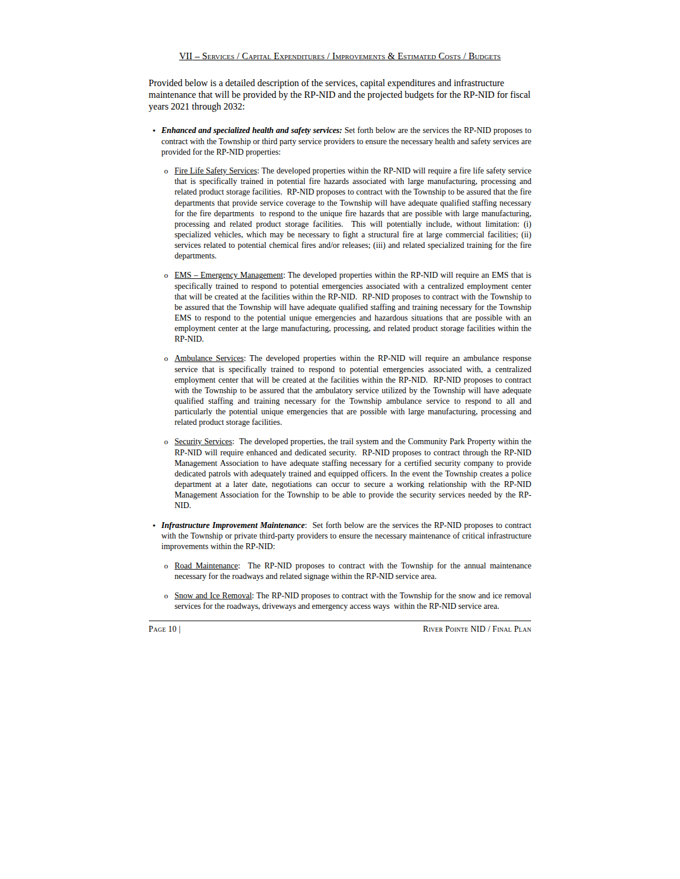VII – Services / Capital Expenditures / Improvements & Estimated Costs / Budgets
Provided below is a detailed description of the services, capital expenditures and infrastructure maintenance that will be provided by the RP-NID and the projected budgets for the RP-NID for fiscal years 2021 through 2032:
Enhanced and specialized health and safety services: Set forth below are the services the RP-NID proposes to contract with the Township or third party service providers to ensure the necessary health and safety services are provided for the RP-NID properties:
Fire Life Safety Services: The developed properties within the RP-NID will require a fire life safety service that is specifically trained in potential fire hazards associated with large manufacturing, processing and related product storage facilities. RP-NID proposes to contract with the Township to be assured that the fire departments that provide service coverage to the Township will have adequate qualified staffing necessary for the fire departments to respond to the unique fire hazards that are possible with large manufacturing, processing and related product storage facilities. This will potentially include, without limitation: (i) specialized vehicles, which may be necessary to fight a structural fire at large commercial facilities; (ii) services related to potential chemical fires and/or releases; (iii) and related specialized training for the fire departments.
EMS – Emergency Management: The developed properties within the RP-NID will require an EMS that is specifically trained to respond to potential emergencies associated with a centralized employment center that will be created at the facilities within the RP-NID. RP-NID proposes to contract with the Township to be assured that the Township will have adequate qualified staffing and training necessary for the Township EMS to respond to the potential unique emergencies and hazardous situations that are possible with an employment center at the large manufacturing, processing, and related product storage facilities within the RP-NID.
Ambulance Services: The developed properties within the RP-NID will require an ambulance response service that is specifically trained to respond to potential emergencies associated with, a centralized employment center that will be created at the facilities within the RP-NID. RP-NID proposes to contract with the Township to be assured that the ambulatory service utilized by the Township will have adequate qualified staffing and training necessary for the Township ambulance service to respond to all and particularly the potential unique emergencies that are possible with large manufacturing, processing and related product storage facilities.
Security Services: The developed properties, the trail system and the Community Park Property within the RP-NID will require enhanced and dedicated security. RP-NID proposes to contract through the RP-NID Management Association to have adequate staffing necessary for a certified security company to provide dedicated patrols with adequately trained and equipped officers. In the event the Township creates a police department at a later date, negotiations can occur to secure a working relationship with the RP-NID Management Association for the Township to be able to provide the security services needed by the RP-NID.
Infrastructure Improvement Maintenance: Set forth below are the services the RP-NID proposes to contract with the Township or private third-party providers to ensure the necessary maintenance of critical infrastructure improvements within the RP-NID:
Road Maintenance: The RP-NID proposes to contract with the Township for the annual maintenance necessary for the roadways and related signage within the RP-NID service area.
Snow and Ice Removal: The RP-NID proposes to contract with the Township for the snow and ice removal services for the roadways, driveways and emergency access ways within the RP-NID service area.
Page 10 |
River Pointe NID / Final Plan